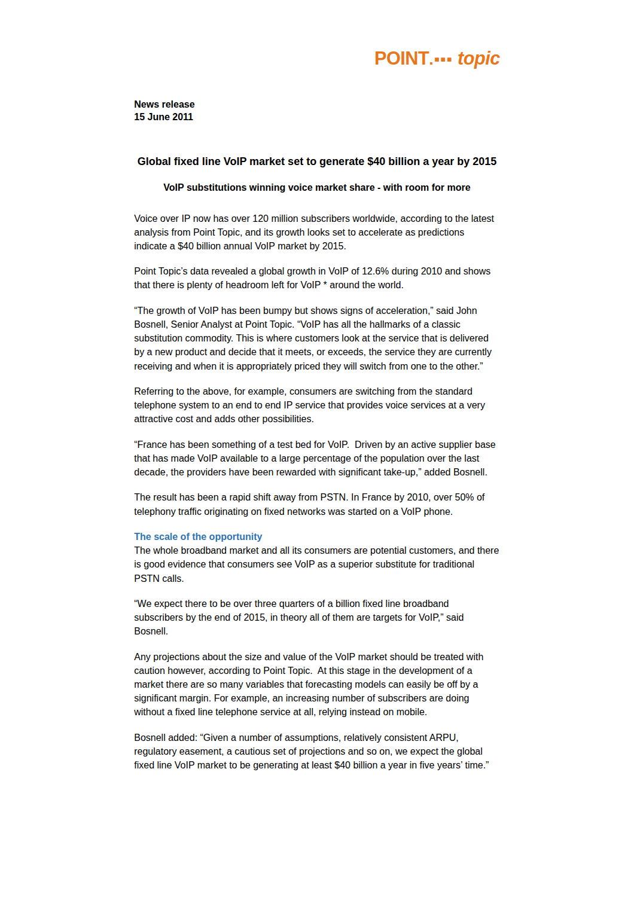POINT.▪▪▪ topic
News release
15 June 2011
Global fixed line VoIP market set to generate $40 billion a year by 2015
VoIP substitutions winning voice market share - with room for more
Voice over IP now has over 120 million subscribers worldwide, according to the latest analysis from Point Topic, and its growth looks set to accelerate as predictions indicate a $40 billion annual VoIP market by 2015.
Point Topic’s data revealed a global growth in VoIP of 12.6% during 2010 and shows that there is plenty of headroom left for VoIP * around the world.
“The growth of VoIP has been bumpy but shows signs of acceleration,” said John Bosnell, Senior Analyst at Point Topic. “VoIP has all the hallmarks of a classic substitution commodity. This is where customers look at the service that is delivered by a new product and decide that it meets, or exceeds, the service they are currently receiving and when it is appropriately priced they will switch from one to the other.”
Referring to the above, for example, consumers are switching from the standard telephone system to an end to end IP service that provides voice services at a very attractive cost and adds other possibilities.
“France has been something of a test bed for VoIP. Driven by an active supplier base that has made VoIP available to a large percentage of the population over the last decade, the providers have been rewarded with significant take-up,” added Bosnell.
The result has been a rapid shift away from PSTN. In France by 2010, over 50% of telephony traffic originating on fixed networks was started on a VoIP phone.
The scale of the opportunity
The whole broadband market and all its consumers are potential customers, and there is good evidence that consumers see VoIP as a superior substitute for traditional PSTN calls.
“We expect there to be over three quarters of a billion fixed line broadband subscribers by the end of 2015, in theory all of them are targets for VoIP,” said Bosnell.
Any projections about the size and value of the VoIP market should be treated with caution however, according to Point Topic. At this stage in the development of a market there are so many variables that forecasting models can easily be off by a significant margin. For example, an increasing number of subscribers are doing without a fixed line telephone service at all, relying instead on mobile.
Bosnell added: “Given a number of assumptions, relatively consistent ARPU, regulatory easement, a cautious set of projections and so on, we expect the global fixed line VoIP market to be generating at least $40 billion a year in five years’ time.”